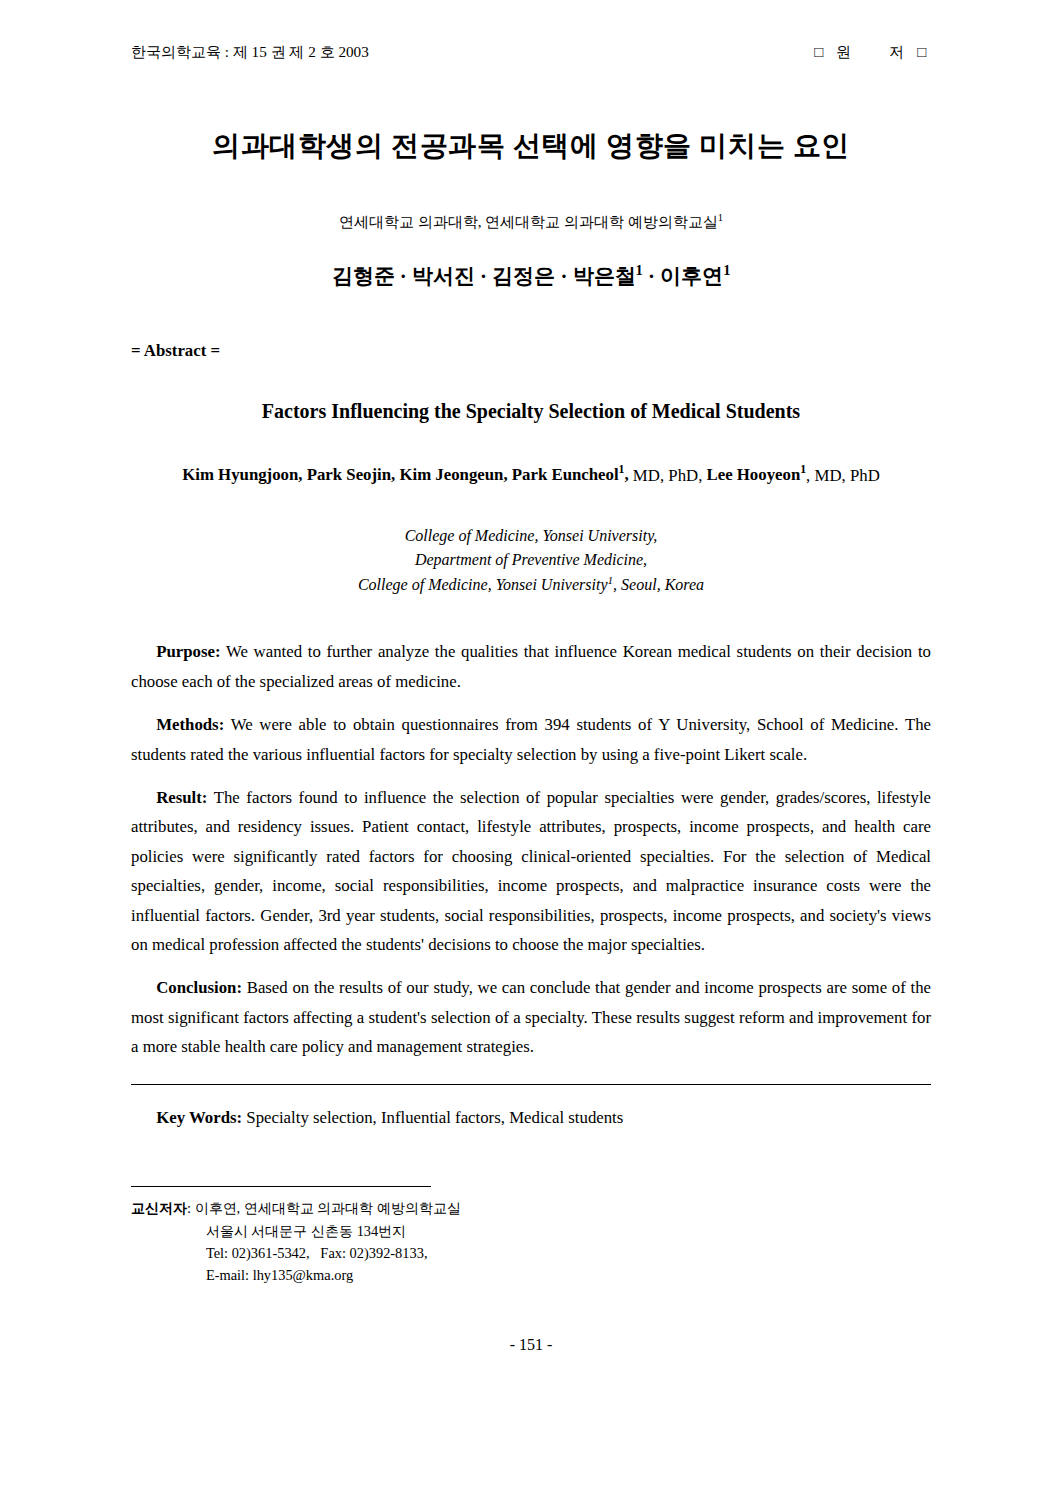한국의학교육 : 제 15 권 제 2 호 2003 □ 원 저 □
의과대학생의 전공과목 선택에 영향을 미치는 요인
연세대학교 의과대학, 연세대학교 의과대학 예방의학교실1
김형준 · 박서진 · 김정은 · 박은철1 · 이후연1
= Abstract =
Factors Influencing the Specialty Selection of Medical Students
Kim Hyungjoon, Park Seojin, Kim Jeongeun, Park Euncheol1, MD, PhD, Lee Hooyeon1, MD, PhD
College of Medicine, Yonsei University,
Department of Preventive Medicine,
College of Medicine, Yonsei University1, Seoul, Korea
Purpose: We wanted to further analyze the qualities that influence Korean medical students on their decision to choose each of the specialized areas of medicine.
Methods: We were able to obtain questionnaires from 394 students of Y University, School of Medicine. The students rated the various influential factors for specialty selection by using a five-point Likert scale.
Result: The factors found to influence the selection of popular specialties were gender, grades/scores, lifestyle attributes, and residency issues. Patient contact, lifestyle attributes, prospects, income prospects, and health care policies were significantly rated factors for choosing clinical-oriented specialties. For the selection of Medical specialties, gender, income, social responsibilities, income prospects, and malpractice insurance costs were the influential factors. Gender, 3rd year students, social responsibilities, prospects, income prospects, and society's views on medical profession affected the students' decisions to choose the major specialties.
Conclusion: Based on the results of our study, we can conclude that gender and income prospects are some of the most significant factors affecting a student's selection of a specialty. These results suggest reform and improvement for a more stable health care policy and management strategies.
Key Words: Specialty selection, Influential factors, Medical students
교신저자: 이후연, 연세대학교 의과대학 예방의학교실
서울시 서대문구 신촌동 134번지
Tel: 02)361-5342, Fax: 02)392-8133,
E-mail: lhy135@kma.org
- 151 -